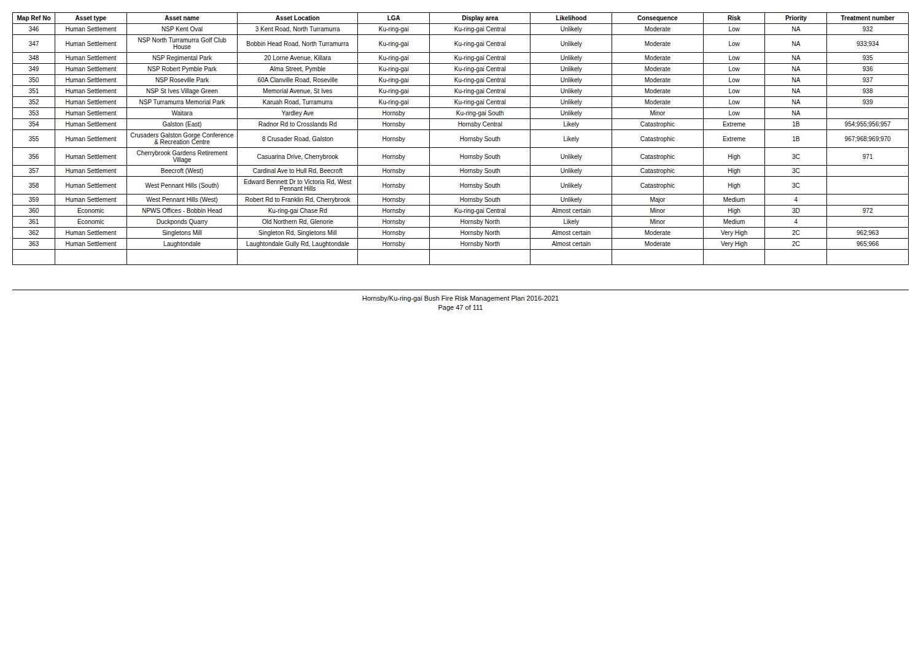| Map Ref No | Asset type | Asset name | Asset Location | LGA | Display area | Likelihood | Consequence | Risk | Priority | Treatment number |
| --- | --- | --- | --- | --- | --- | --- | --- | --- | --- | --- |
| 346 | Human Settlement | NSP Kent Oval | 3 Kent Road, North Turramurra | Ku-ring-gai | Ku-ring-gai Central | Unlikely | Moderate | Low | NA | 932 |
| 347 | Human Settlement | NSP North Turramurra Golf Club House | Bobbin Head Road, North Turramurra | Ku-ring-gai | Ku-ring-gai Central | Unlikely | Moderate | Low | NA | 933;934 |
| 348 | Human Settlement | NSP Regimental Park | 20 Lorne Avenue, Killara | Ku-ring-gai | Ku-ring-gai Central | Unlikely | Moderate | Low | NA | 935 |
| 349 | Human Settlement | NSP Robert Pymble Park | Alma Street, Pymble | Ku-ring-gai | Ku-ring-gai Central | Unlikely | Moderate | Low | NA | 936 |
| 350 | Human Settlement | NSP Roseville Park | 60A Clanville Road, Roseville | Ku-ring-gai | Ku-ring-gai Central | Unlikely | Moderate | Low | NA | 937 |
| 351 | Human Settlement | NSP St Ives Village Green | Memorial Avenue, St Ives | Ku-ring-gai | Ku-ring-gai Central | Unlikely | Moderate | Low | NA | 938 |
| 352 | Human Settlement | NSP Turramurra Memorial Park | Karuah Road, Turramurra | Ku-ring-gai | Ku-ring-gai Central | Unlikely | Moderate | Low | NA | 939 |
| 353 | Human Settlement | Waitara | Yardley Ave | Hornsby | Ku-ring-gai South | Unlikely | Minor | Low | NA | |
| 354 | Human Settlement | Galston (East) | Radnor Rd to Crosslands Rd | Hornsby | Hornsby Central | Likely | Catastrophic | Extreme | 1B | 954;955;956;957 |
| 355 | Human Settlement | Crusaders Galston Gorge Conference & Recreation Centre | 8 Crusader Road, Galston | Hornsby | Hornsby South | Likely | Catastrophic | Extreme | 1B | 967;968;969;970 |
| 356 | Human Settlement | Cherrybrook Gardens Retirement Village | Casuarina Drive, Cherrybrook | Hornsby | Hornsby South | Unlikely | Catastrophic | High | 3C | 971 |
| 357 | Human Settlement | Beecroft (West) | Cardinal Ave to Hull Rd, Beecroft | Hornsby | Hornsby South | Unlikely | Catastrophic | High | 3C | |
| 358 | Human Settlement | West Pennant Hills (South) | Edward Bennett Dr to Victoria Rd, West Pennant Hills | Hornsby | Hornsby South | Unlikely | Catastrophic | High | 3C | |
| 359 | Human Settlement | West Pennant Hills (West) | Robert Rd to Franklin Rd, Cherrybrook | Hornsby | Hornsby South | Unlikely | Major | Medium | 4 | |
| 360 | Economic | NPWS Offices - Bobbin Head | Ku-ring-gai Chase Rd | Hornsby | Ku-ring-gai Central | Almost certain | Minor | High | 3D | 972 |
| 361 | Economic | Duckponds Quarry | Old Northern Rd, Glenorie | Hornsby | Hornsby North | Likely | Minor | Medium | 4 | |
| 362 | Human Settlement | Singletons Mill | Singleton Rd, Singletons Mill | Hornsby | Hornsby North | Almost certain | Moderate | Very High | 2C | 962;963 |
| 363 | Human Settlement | Laughtondale | Laughtondale Gully Rd, Laughtondale | Hornsby | Hornsby North | Almost certain | Moderate | Very High | 2C | 965;966 |
Hornsby/Ku-ring-gai Bush Fire Risk Management Plan 2016-2021
Page 47 of 111